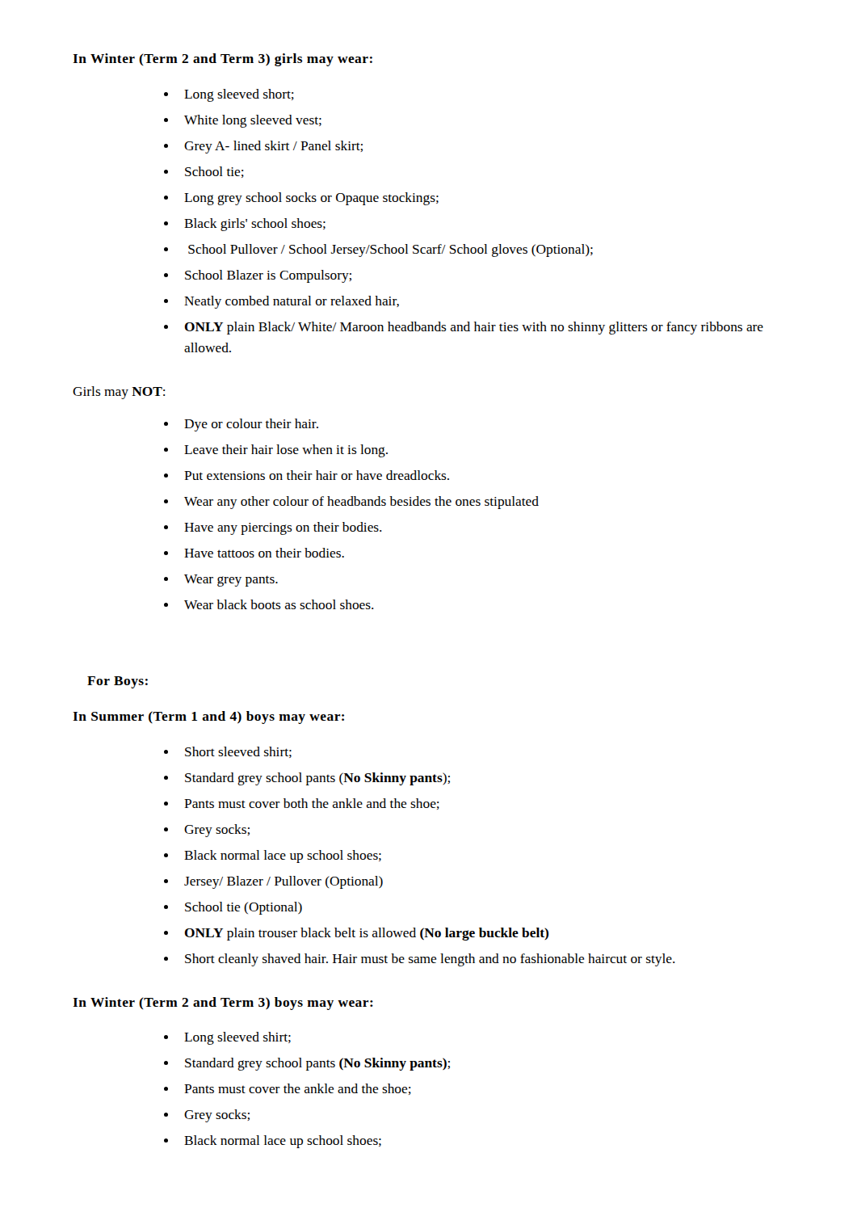In Winter (Term 2 and Term 3) girls may wear:
Long sleeved short;
White long sleeved vest;
Grey A- lined skirt / Panel skirt;
School tie;
Long grey school socks or Opaque stockings;
Black girls' school shoes;
School Pullover / School Jersey/School Scarf/ School gloves (Optional);
School Blazer is Compulsory;
Neatly combed natural or relaxed hair,
ONLY plain Black/ White/ Maroon headbands and hair ties with no shinny glitters or fancy ribbons are allowed.
Girls may NOT:
Dye or colour their hair.
Leave their hair lose when it is long.
Put extensions on their hair or have dreadlocks.
Wear any other colour of headbands besides the ones stipulated
Have any piercings on their bodies.
Have tattoos on their bodies.
Wear grey pants.
Wear black boots as school shoes.
For Boys:
In Summer (Term 1 and 4) boys may wear:
Short sleeved shirt;
Standard grey school pants (No Skinny pants);
Pants must cover both the ankle and the shoe;
Grey socks;
Black normal lace up school shoes;
Jersey/ Blazer / Pullover (Optional)
School tie (Optional)
ONLY plain trouser black belt is allowed (No large buckle belt)
Short cleanly shaved hair. Hair must be same length and no fashionable haircut or style.
In Winter (Term 2 and Term 3) boys may wear:
Long sleeved shirt;
Standard grey school pants (No Skinny pants);
Pants must cover the ankle and the shoe;
Grey socks;
Black normal lace up school shoes;